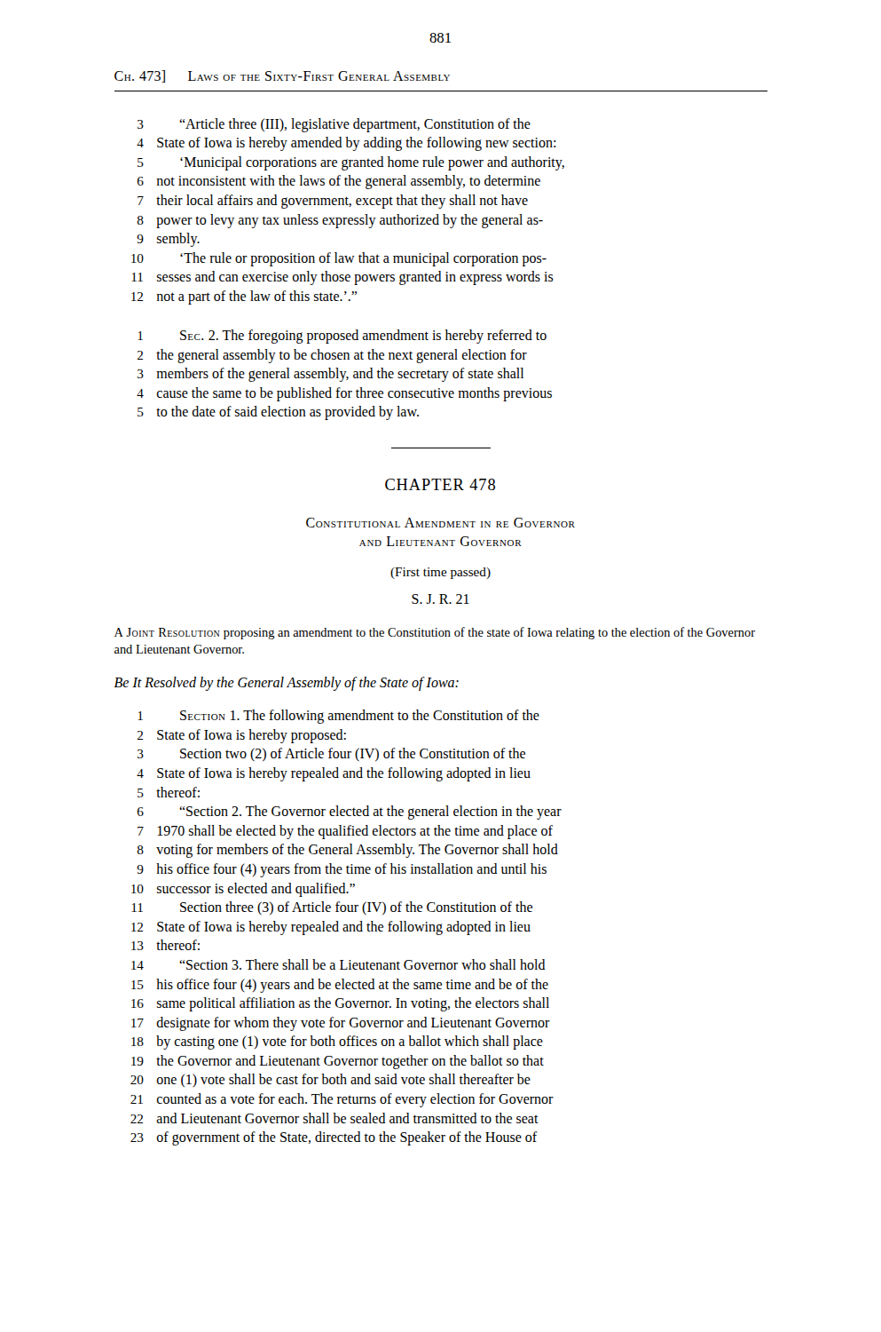881
Ch. 473] Laws of the Sixty-First General Assembly
3 “Article three (III), legislative department, Constitution of the
4 State of Iowa is hereby amended by adding the following new section:
5 ‘Municipal corporations are granted home rule power and authority,
6 not inconsistent with the laws of the general assembly, to determine
7 their local affairs and government, except that they shall not have
8 power to levy any tax unless expressly authorized by the general as-
9 sembly.
10 ‘The rule or proposition of law that a municipal corporation pos-
11 sesses and can exercise only those powers granted in express words is
12 not a part of the law of this state.’.”
1 Sec. 2. The foregoing proposed amendment is hereby referred to
2 the general assembly to be chosen at the next general election for
3 members of the general assembly, and the secretary of state shall
4 cause the same to be published for three consecutive months previous
5 to the date of said election as provided by law.
CHAPTER 478
Constitutional Amendment in re Governor
and Lieutenant Governor
(First time passed)
S. J. R. 21
A Joint Resolution proposing an amendment to the Constitution of the state of Iowa relating to the election of the Governor and Lieutenant Governor.
Be It Resolved by the General Assembly of the State of Iowa:
1 Section 1. The following amendment to the Constitution of the
2 State of Iowa is hereby proposed:
3 Section two (2) of Article four (IV) of the Constitution of the
4 State of Iowa is hereby repealed and the following adopted in lieu
5 thereof:
6 “Section 2. The Governor elected at the general election in the year
71970 shall be elected by the qualified electors at the time and place of
8 voting for members of the General Assembly. The Governor shall hold
9 his office four (4) years from the time of his installation and until his
10 successor is elected and qualified.”
11 Section three (3) of Article four (IV) of the Constitution of the
12 State of Iowa is hereby repealed and the following adopted in lieu
13 thereof:
14 “Section 3. There shall be a Lieutenant Governor who shall hold
15 his office four (4) years and be elected at the same time and be of the
16 same political affiliation as the Governor. In voting, the electors shall
17 designate for whom they vote for Governor and Lieutenant Governor
18 by casting one (1) vote for both offices on a ballot which shall place
19 the Governor and Lieutenant Governor together on the ballot so that
20 one (1) vote shall be cast for both and said vote shall thereafter be
21 counted as a vote for each. The returns of every election for Governor
22 and Lieutenant Governor shall be sealed and transmitted to the seat
23 of government of the State, directed to the Speaker of the House of